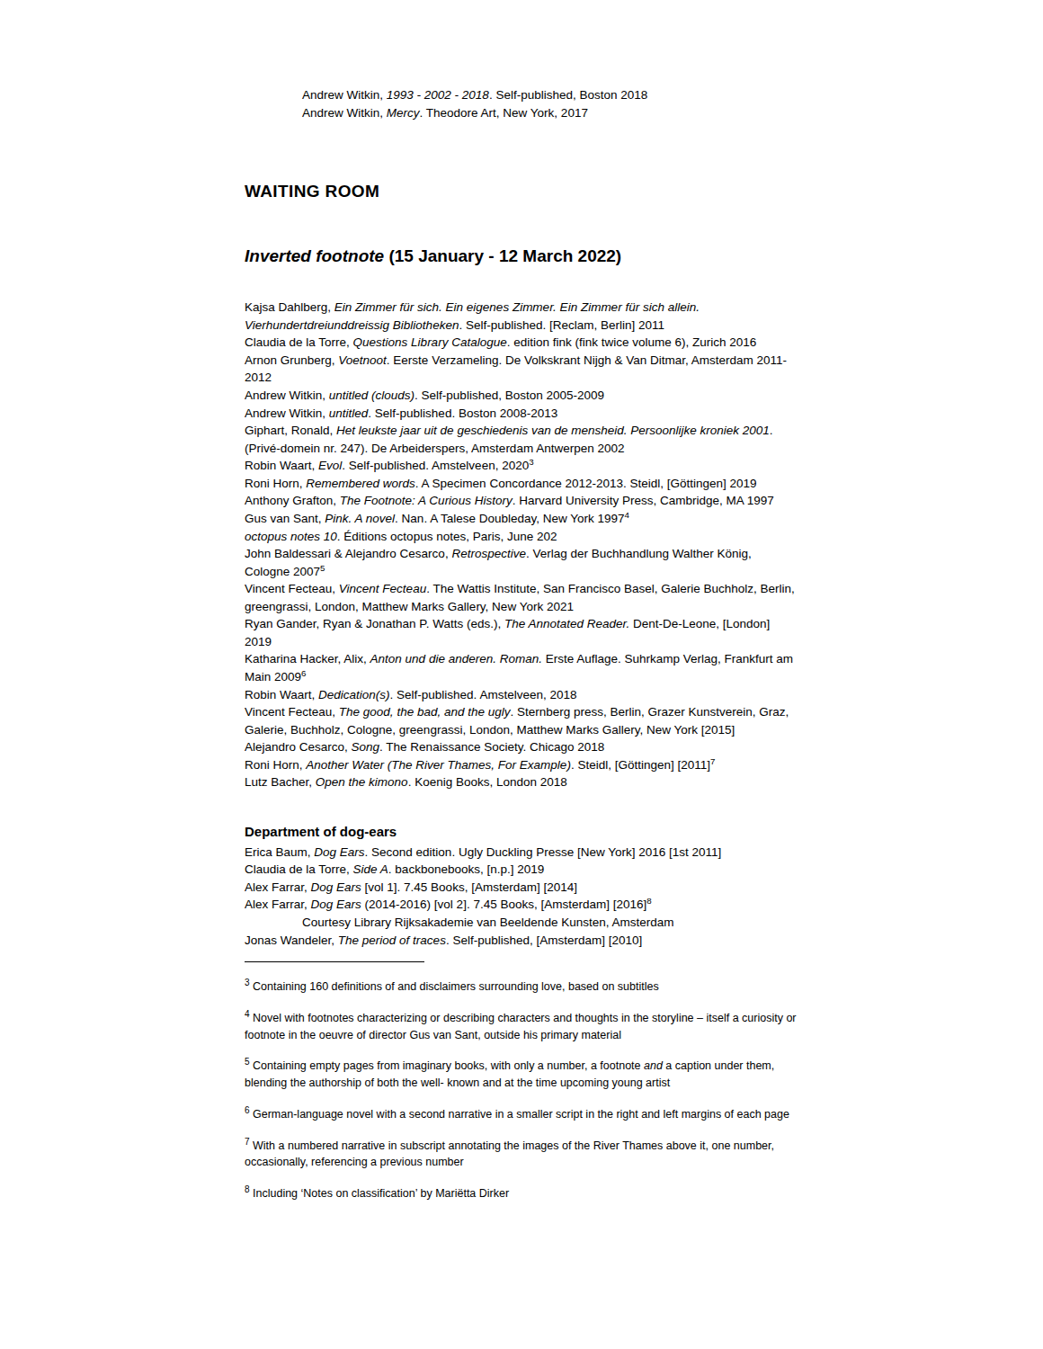Andrew Witkin, 1993 - 2002 - 2018. Self-published, Boston 2018
Andrew Witkin, Mercy. Theodore Art, New York, 2017
WAITING ROOM
Inverted footnote (15 January - 12 March 2022)
Kajsa Dahlberg, Ein Zimmer für sich. Ein eigenes Zimmer. Ein Zimmer für sich allein. Vierhundertdreiunddreissig Bibliotheken. Self-published. [Reclam, Berlin] 2011
Claudia de la Torre, Questions Library Catalogue. edition fink (fink twice volume 6), Zurich 2016
Arnon Grunberg, Voetnoot. Eerste Verzameling. De Volkskrant Nijgh & Van Ditmar, Amsterdam 2011-2012
Andrew Witkin, untitled (clouds). Self-published, Boston 2005-2009
Andrew Witkin, untitled. Self-published. Boston 2008-2013
Giphart, Ronald, Het leukste jaar uit de geschiedenis van de mensheid. Persoonlijke kroniek 2001. (Privé-domein nr. 247). De Arbeiderspers, Amsterdam Antwerpen 2002
Robin Waart, Evol. Self-published. Amstelveen, 20203
Roni Horn, Remembered words. A Specimen Concordance 2012-2013. Steidl, [Göttingen] 2019
Anthony Grafton, The Footnote: A Curious History. Harvard University Press, Cambridge, MA 1997
Gus van Sant, Pink. A novel. Nan. A Talese Doubleday, New York 19974
octopus notes 10. Éditions octopus notes, Paris, June 202
John Baldessari & Alejandro Cesarco, Retrospective. Verlag der Buchhandlung Walther König, Cologne 20075
Vincent Fecteau, Vincent Fecteau. The Wattis Institute, San Francisco Basel, Galerie Buchholz, Berlin, greengrassi, London, Matthew Marks Gallery, New York 2021
Ryan Gander, Ryan & Jonathan P. Watts (eds.), The Annotated Reader. Dent-De-Leone, [London] 2019
Katharina Hacker, Alix, Anton und die anderen. Roman. Erste Auflage. Suhrkamp Verlag, Frankfurt am Main 20096
Robin Waart, Dedication(s). Self-published. Amstelveen, 2018
Vincent Fecteau, The good, the bad, and the ugly. Sternberg press, Berlin, Grazer Kunstverein, Graz, Galerie, Buchholz, Cologne, greengrassi, London, Matthew Marks Gallery, New York [2015]
Alejandro Cesarco, Song. The Renaissance Society. Chicago 2018
Roni Horn, Another Water (The River Thames, For Example). Steidl, [Göttingen] [2011]7
Lutz Bacher, Open the kimono. Koenig Books, London 2018
Department of dog-ears
Erica Baum, Dog Ears. Second edition. Ugly Duckling Presse [New York] 2016 [1st 2011]
Claudia de la Torre, Side A. backbonebooks, [n.p.] 2019
Alex Farrar, Dog Ears [vol 1]. 7.45 Books, [Amsterdam] [2014]
Alex Farrar, Dog Ears (2014-2016) [vol 2]. 7.45 Books, [Amsterdam] [2016]8
Courtesy Library Rijksakademie van Beeldende Kunsten, Amsterdam
Jonas Wandeler, The period of traces. Self-published, [Amsterdam] [2010]
3 Containing 160 definitions of and disclaimers surrounding love, based on subtitles
4 Novel with footnotes characterizing or describing characters and thoughts in the storyline – itself a curiosity or footnote in the oeuvre of director Gus van Sant, outside his primary material
5 Containing empty pages from imaginary books, with only a number, a footnote and a caption under them, blending the authorship of both the well- known and at the time upcoming young artist
6 German-language novel with a second narrative in a smaller script in the right and left margins of each page
7 With a numbered narrative in subscript annotating the images of the River Thames above it, one number, occasionally, referencing a previous number
8 Including ‘Notes on classification’ by Mariëtta Dirker